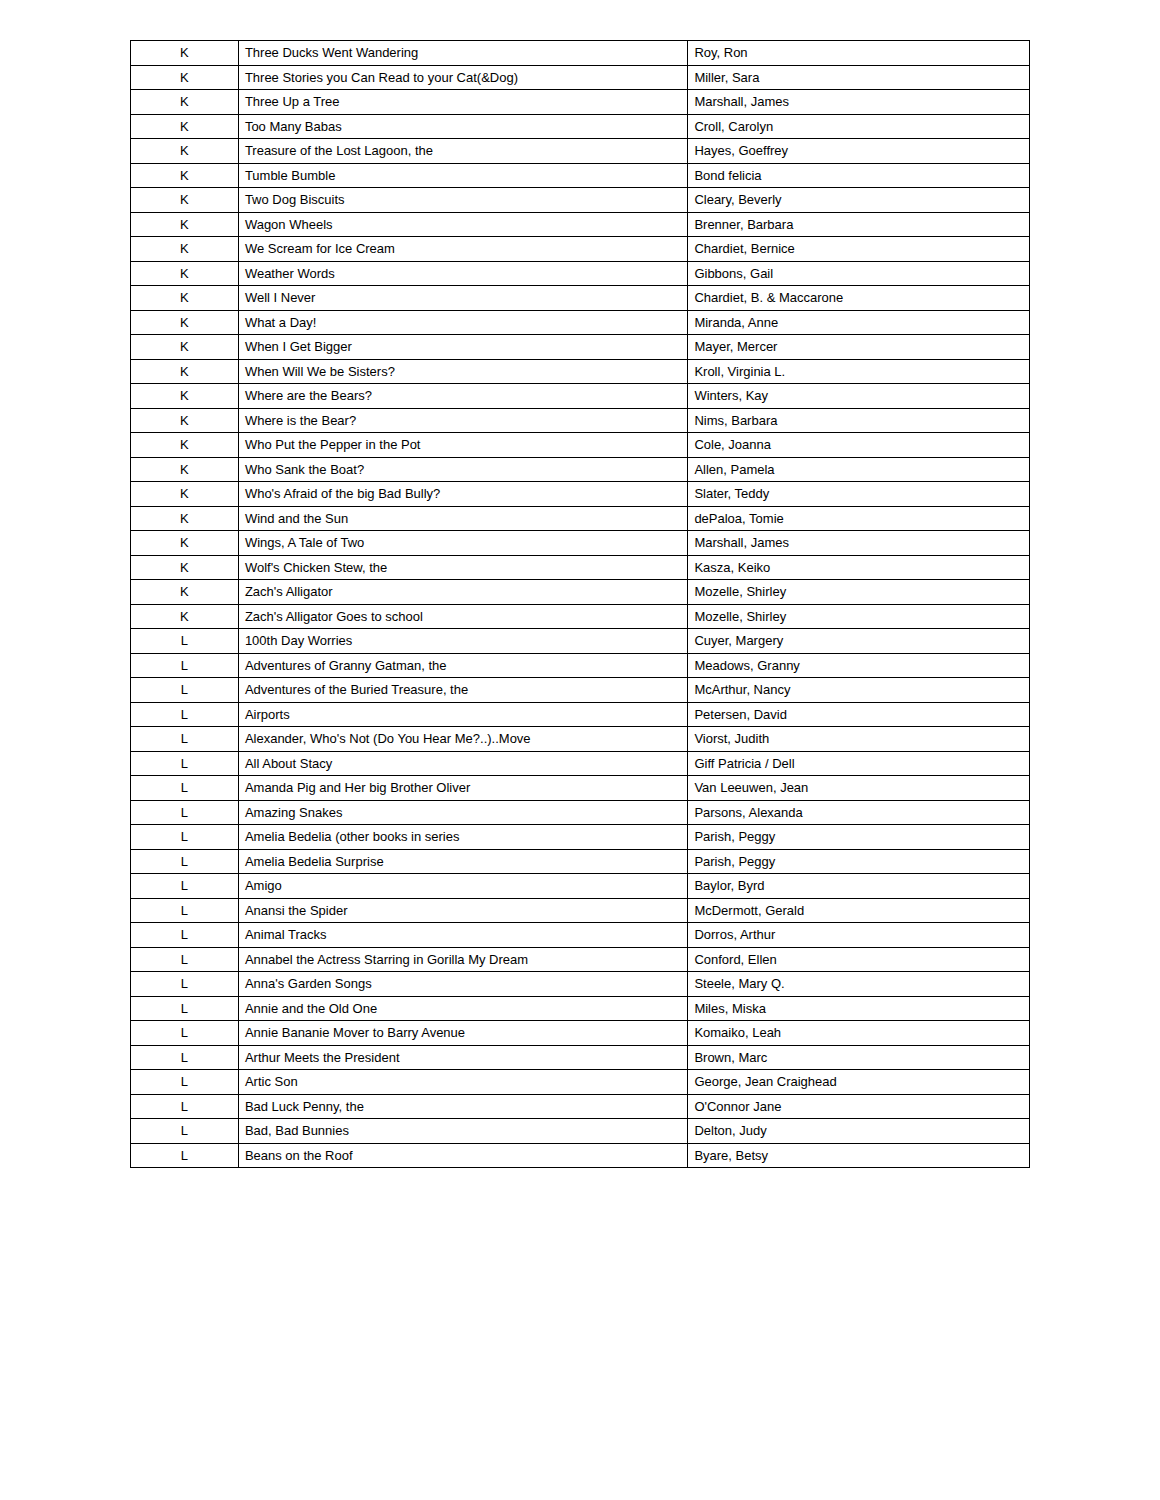| K | Three Ducks Went Wandering | Roy, Ron |
| K | Three Stories you Can Read to your Cat(&Dog) | Miller, Sara |
| K | Three Up a Tree | Marshall, James |
| K | Too Many Babas | Croll, Carolyn |
| K | Treasure of the Lost Lagoon, the | Hayes, Goeffrey |
| K | Tumble Bumble | Bond felicia |
| K | Two Dog Biscuits | Cleary, Beverly |
| K | Wagon Wheels | Brenner, Barbara |
| K | We Scream for Ice Cream | Chardiet, Bernice |
| K | Weather Words | Gibbons, Gail |
| K | Well I Never | Chardiet, B. & Maccarone |
| K | What a Day! | Miranda, Anne |
| K | When I Get Bigger | Mayer, Mercer |
| K | When Will We be Sisters? | Kroll, Virginia L. |
| K | Where are the Bears? | Winters, Kay |
| K | Where is the Bear? | Nims, Barbara |
| K | Who Put the Pepper in the Pot | Cole, Joanna |
| K | Who Sank the Boat? | Allen, Pamela |
| K | Who's Afraid of the big Bad Bully? | Slater, Teddy |
| K | Wind and the Sun | dePaloa, Tomie |
| K | Wings, A Tale of Two | Marshall, James |
| K | Wolf's Chicken Stew, the | Kasza, Keiko |
| K | Zach's Alligator | Mozelle, Shirley |
| K | Zach's Alligator Goes to school | Mozelle, Shirley |
| L | 100th Day Worries | Cuyer, Margery |
| L | Adventures of Granny Gatman, the | Meadows, Granny |
| L | Adventures of the Buried Treasure, the | McArthur, Nancy |
| L | Airports | Petersen, David |
| L | Alexander, Who's Not (Do You Hear Me?..)..Move | Viorst, Judith |
| L | All About Stacy | Giff Patricia / Dell |
| L | Amanda Pig and Her big Brother Oliver | Van Leeuwen, Jean |
| L | Amazing Snakes | Parsons, Alexanda |
| L | Amelia Bedelia (other books in series | Parish, Peggy |
| L | Amelia Bedelia Surprise | Parish, Peggy |
| L | Amigo | Baylor, Byrd |
| L | Anansi the Spider | McDermott, Gerald |
| L | Animal Tracks | Dorros, Arthur |
| L | Annabel the Actress Starring in Gorilla My Dream | Conford, Ellen |
| L | Anna's Garden Songs | Steele, Mary Q. |
| L | Annie and the Old One | Miles, Miska |
| L | Annie Bananie Mover to Barry Avenue | Komaiko, Leah |
| L | Arthur Meets the President | Brown, Marc |
| L | Artic Son | George, Jean Craighead |
| L | Bad Luck Penny, the | O'Connor Jane |
| L | Bad, Bad Bunnies | Delton, Judy |
| L | Beans on the Roof | Byare, Betsy |